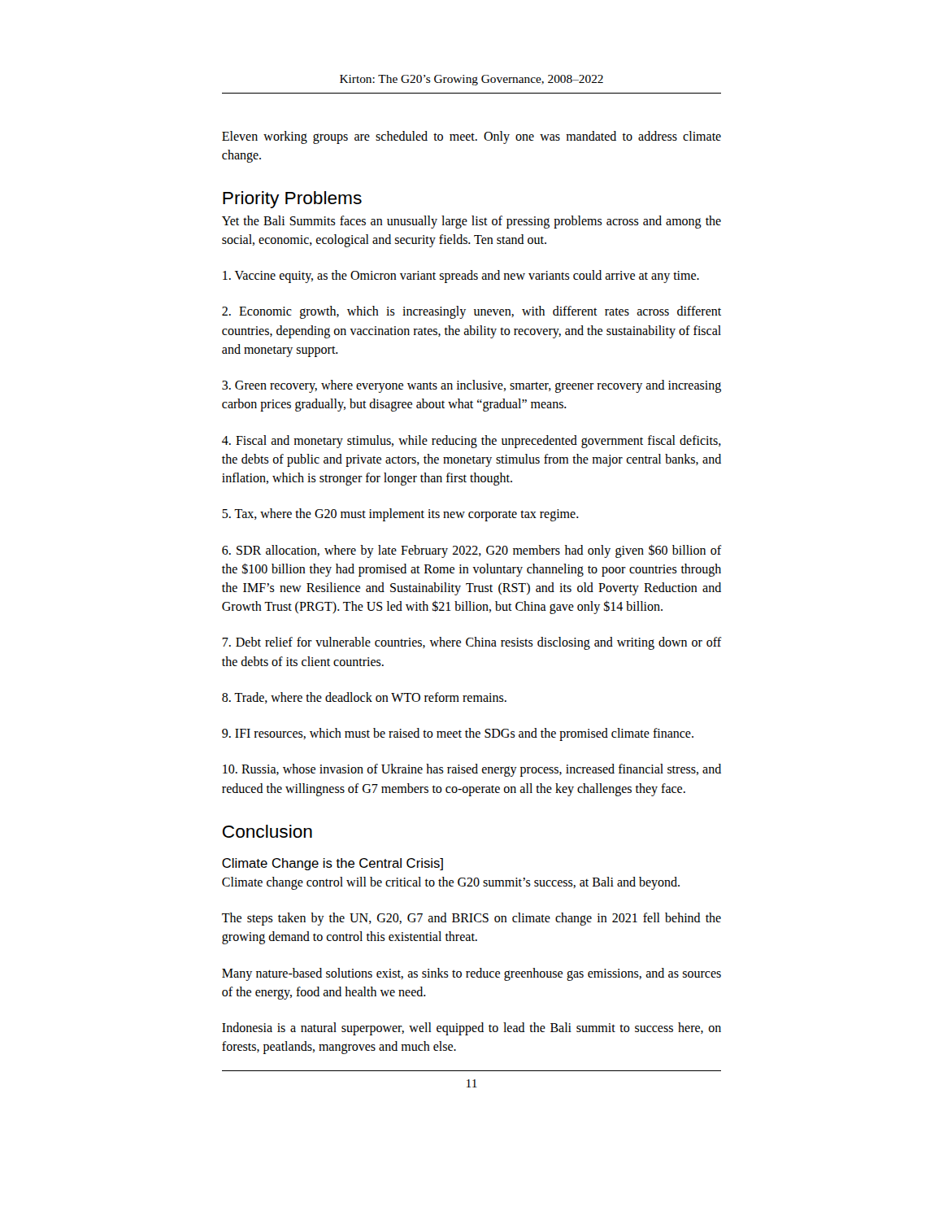Kirton: The G20’s Growing Governance, 2008–2022
Eleven working groups are scheduled to meet. Only one was mandated to address climate change.
Priority Problems
Yet the Bali Summits faces an unusually large list of pressing problems across and among the social, economic, ecological and security fields. Ten stand out.
1. Vaccine equity, as the Omicron variant spreads and new variants could arrive at any time.
2. Economic growth, which is increasingly uneven, with different rates across different countries, depending on vaccination rates, the ability to recovery, and the sustainability of fiscal and monetary support.
3. Green recovery, where everyone wants an inclusive, smarter, greener recovery and increasing carbon prices gradually, but disagree about what “gradual” means.
4. Fiscal and monetary stimulus, while reducing the unprecedented government fiscal deficits, the debts of public and private actors, the monetary stimulus from the major central banks, and inflation, which is stronger for longer than first thought.
5. Tax, where the G20 must implement its new corporate tax regime.
6. SDR allocation, where by late February 2022, G20 members had only given $60 billion of the $100 billion they had promised at Rome in voluntary channeling to poor countries through the IMF’s new Resilience and Sustainability Trust (RST) and its old Poverty Reduction and Growth Trust (PRGT). The US led with $21 billion, but China gave only $14 billion.
7. Debt relief for vulnerable countries, where China resists disclosing and writing down or off the debts of its client countries.
8. Trade, where the deadlock on WTO reform remains.
9. IFI resources, which must be raised to meet the SDGs and the promised climate finance.
10. Russia, whose invasion of Ukraine has raised energy process, increased financial stress, and reduced the willingness of G7 members to co-operate on all the key challenges they face.
Conclusion
Climate Change is the Central Crisis]
Climate change control will be critical to the G20 summit’s success, at Bali and beyond.
The steps taken by the UN, G20, G7 and BRICS on climate change in 2021 fell behind the growing demand to control this existential threat.
Many nature-based solutions exist, as sinks to reduce greenhouse gas emissions, and as sources of the energy, food and health we need.
Indonesia is a natural superpower, well equipped to lead the Bali summit to success here, on forests, peatlands, mangroves and much else.
11